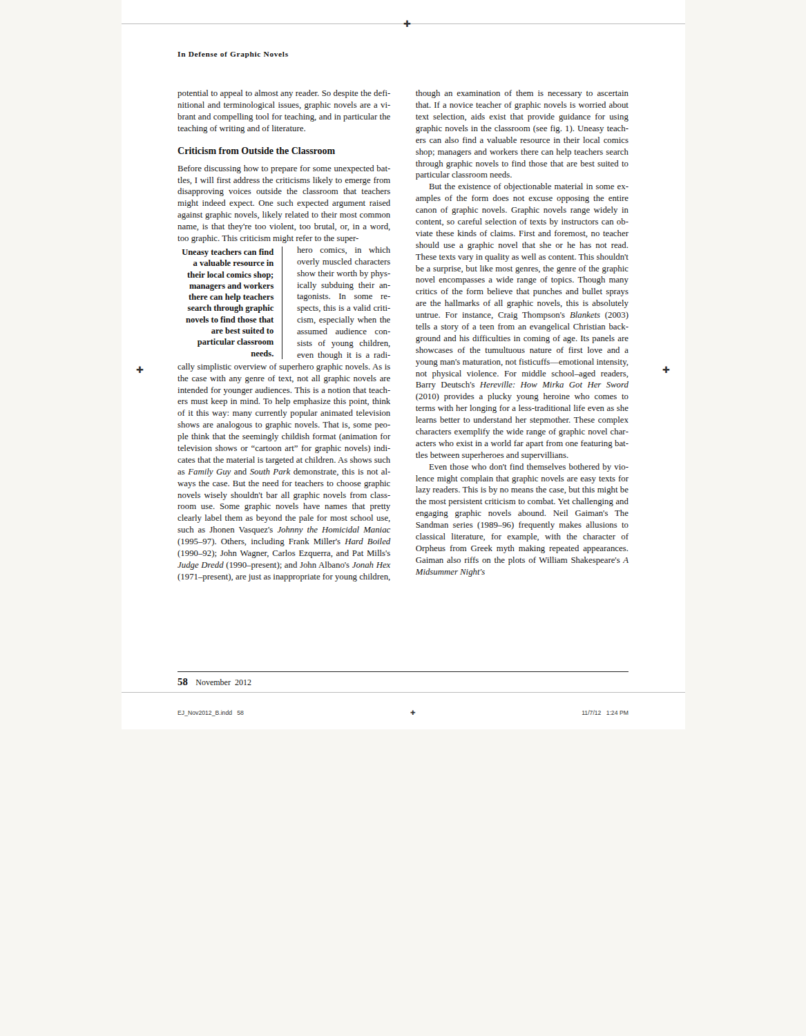✚
✚
✚
In Defense of Graphic Novels
potential to appeal to almost any reader. So despite the definitional and terminological issues, graphic novels are a vibrant and compelling tool for teaching, and in particular the teaching of writing and of literature.
Criticism from Outside the Classroom
Before discussing how to prepare for some unexpected battles, I will first address the criticisms likely to emerge from disapproving voices outside the classroom that teachers might indeed expect. One such expected argument raised against graphic novels, likely related to their most common name, is that they're too violent, too brutal, or, in a word, too graphic. This criticism might refer to the super-
Uneasy teachers can find a valuable resource in their local comics shop; managers and workers there can help teachers search through graphic novels to find those that are best suited to particular classroom needs.
hero comics, in which overly muscled characters show their worth by physically subduing their antagonists. In some respects, this is a valid criticism, especially when the assumed audience consists of young children, even though it is a radically simplistic overview of superhero graphic novels. As is the case with any genre of text, not all graphic novels are intended for younger audiences. This is a notion that teachers must keep in mind. To help emphasize this point, think of it this way: many currently popular animated television shows are analogous to graphic novels. That is, some people think that the seemingly childish format (animation for television shows or “cartoon art” for graphic novels) indicates that the material is targeted at children. As shows such as Family Guy and South Park demonstrate, this is not always the case. But the need for teachers to choose graphic novels wisely shouldn't bar all graphic novels from classroom use. Some graphic novels have names that pretty clearly label them as beyond the pale for most school use, such as Jhonen Vasquez's Johnny the Homicidal Maniac (1995–97). Others, including Frank Miller's Hard Boiled (1990–92); John Wagner, Carlos Ezquerra, and Pat Mills's Judge Dredd (1990–present); and John Albano's Jonah Hex (1971–present), are just as inappropriate for young children, though an examination of them is necessary to ascertain that. If a novice teacher of graphic novels is worried about text selection, aids exist that provide guidance for using graphic novels in the classroom (see fig. 1). Uneasy teachers can also find a valuable resource in their local comics shop; managers and workers there can help teachers search through graphic novels to find those that are best suited to particular classroom needs.
But the existence of objectionable material in some examples of the form does not excuse opposing the entire canon of graphic novels. Graphic novels range widely in content, so careful selection of texts by instructors can obviate these kinds of claims. First and foremost, no teacher should use a graphic novel that she or he has not read. These texts vary in quality as well as content. This shouldn't be a surprise, but like most genres, the genre of the graphic novel encompasses a wide range of topics. Though many critics of the form believe that punches and bullet sprays are the hallmarks of all graphic novels, this is absolutely untrue. For instance, Craig Thompson's Blankets (2003) tells a story of a teen from an evangelical Christian background and his difficulties in coming of age. Its panels are showcases of the tumultuous nature of first love and a young man's maturation, not fisticuffs—emotional intensity, not physical violence. For middle school–aged readers, Barry Deutsch's Hereville: How Mirka Got Her Sword (2010) provides a plucky young heroine who comes to terms with her longing for a less-traditional life even as she learns better to understand her stepmother. These complex characters exemplify the wide range of graphic novel characters who exist in a world far apart from one featuring battles between superheroes and supervillians.
Even those who don't find themselves bothered by violence might complain that graphic novels are easy texts for lazy readers. This is by no means the case, but this might be the most persistent criticism to combat. Yet challenging and engaging graphic novels abound. Neil Gaiman's The Sandman series (1989–96) frequently makes allusions to classical literature, for example, with the character of Orpheus from Greek myth making repeated appearances. Gaiman also riffs on the plots of William Shakespeare's A Midsummer Night's
58 November 2012
EJ_Nov2012_B.indd 58 ✚ 11/7/12 1:24 PM